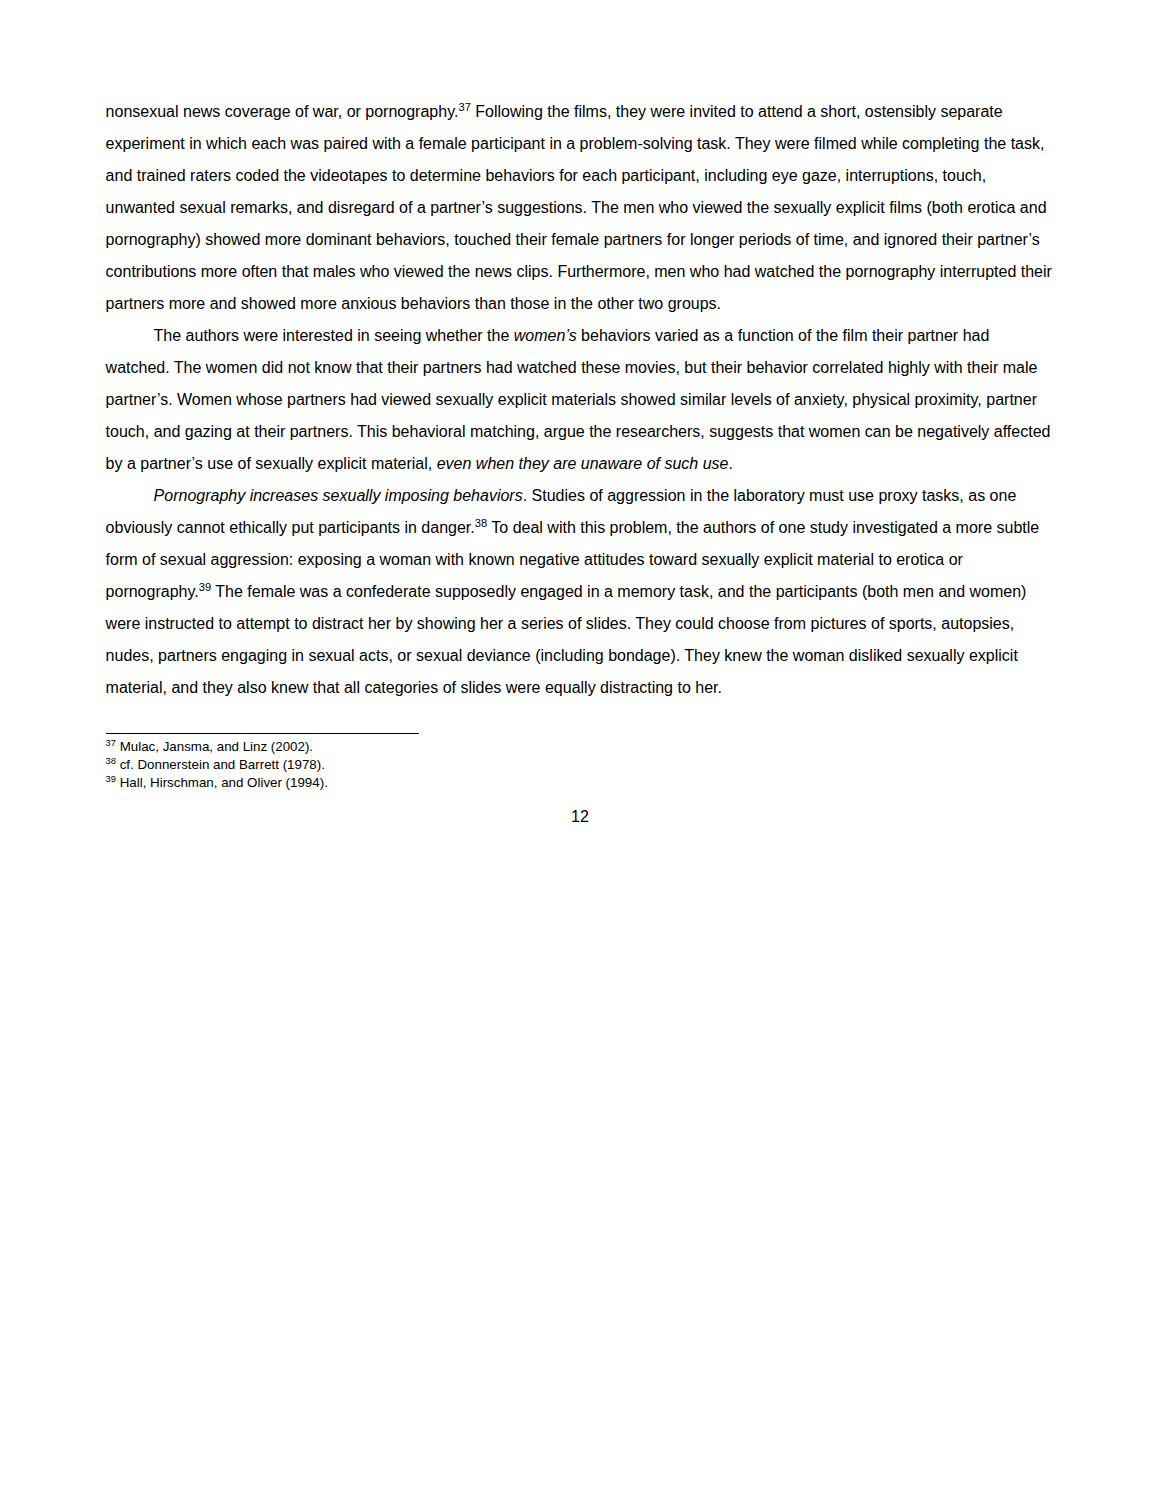nonsexual news coverage of war, or pornography.37 Following the films, they were invited to attend a short, ostensibly separate experiment in which each was paired with a female participant in a problem-solving task. They were filmed while completing the task, and trained raters coded the videotapes to determine behaviors for each participant, including eye gaze, interruptions, touch, unwanted sexual remarks, and disregard of a partner’s suggestions. The men who viewed the sexually explicit films (both erotica and pornography) showed more dominant behaviors, touched their female partners for longer periods of time, and ignored their partner’s contributions more often that males who viewed the news clips. Furthermore, men who had watched the pornography interrupted their partners more and showed more anxious behaviors than those in the other two groups.
The authors were interested in seeing whether the women’s behaviors varied as a function of the film their partner had watched. The women did not know that their partners had watched these movies, but their behavior correlated highly with their male partner’s. Women whose partners had viewed sexually explicit materials showed similar levels of anxiety, physical proximity, partner touch, and gazing at their partners. This behavioral matching, argue the researchers, suggests that women can be negatively affected by a partner’s use of sexually explicit material, even when they are unaware of such use.
Pornography increases sexually imposing behaviors. Studies of aggression in the laboratory must use proxy tasks, as one obviously cannot ethically put participants in danger.38 To deal with this problem, the authors of one study investigated a more subtle form of sexual aggression: exposing a woman with known negative attitudes toward sexually explicit material to erotica or pornography.39 The female was a confederate supposedly engaged in a memory task, and the participants (both men and women) were instructed to attempt to distract her by showing her a series of slides. They could choose from pictures of sports, autopsies, nudes, partners engaging in sexual acts, or sexual deviance (including bondage). They knew the woman disliked sexually explicit material, and they also knew that all categories of slides were equally distracting to her.
37 Mulac, Jansma, and Linz (2002).
38 cf. Donnerstein and Barrett (1978).
39 Hall, Hirschman, and Oliver (1994).
12